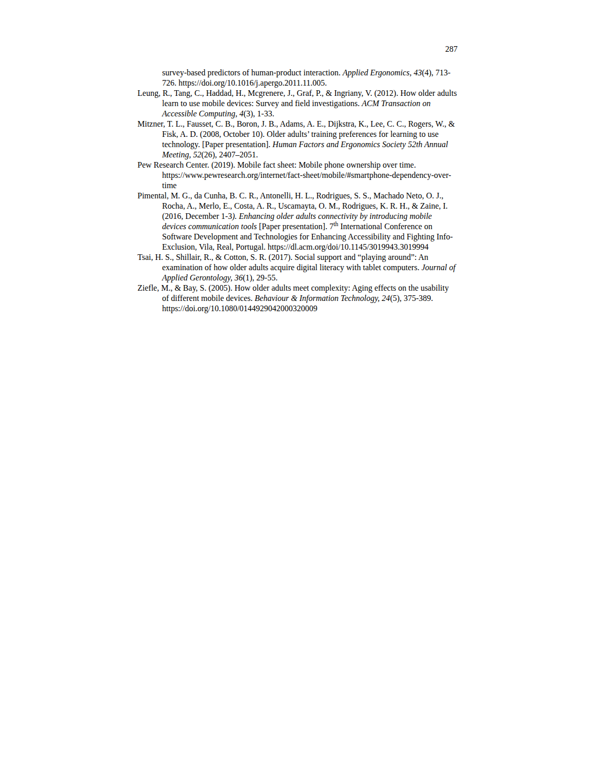287
survey-based predictors of human-product interaction. Applied Ergonomics, 43(4), 713-726. https://doi.org/10.1016/j.apergo.2011.11.005.
Leung, R., Tang, C., Haddad, H., Mcgrenere, J., Graf, P., & Ingriany, V. (2012). How older adults learn to use mobile devices: Survey and field investigations. ACM Transaction on Accessible Computing, 4(3), 1-33.
Mitzner, T. L., Fausset, C. B., Boron, J. B., Adams, A. E., Dijkstra, K., Lee, C. C., Rogers, W., & Fisk, A. D. (2008, October 10). Older adults’ training preferences for learning to use technology. [Paper presentation]. Human Factors and Ergonomics Society 52th Annual Meeting, 52(26), 2407–2051.
Pew Research Center. (2019). Mobile fact sheet: Mobile phone ownership over time. https://www.pewresearch.org/internet/fact-sheet/mobile/#smartphone-dependency-over-time
Pimental, M. G., da Cunha, B. C. R., Antonelli, H. L., Rodrigues, S. S., Machado Neto, O. J., Rocha, A., Merlo, E., Costa, A. R., Uscamayta, O. M., Rodrigues, K. R. H., & Zaine, I. (2016, December 1-3). Enhancing older adults connectivity by introducing mobile devices communication tools [Paper presentation]. 7th International Conference on Software Development and Technologies for Enhancing Accessibility and Fighting Info-Exclusion, Vila, Real, Portugal. https://dl.acm.org/doi/10.1145/3019943.3019994
Tsai, H. S., Shillair, R., & Cotton, S. R. (2017). Social support and “playing around”: An examination of how older adults acquire digital literacy with tablet computers. Journal of Applied Gerontology, 36(1), 29-55.
Ziefle, M., & Bay, S. (2005). How older adults meet complexity: Aging effects on the usability of different mobile devices. Behaviour & Information Technology, 24(5), 375-389. https://doi.org/10.1080/0144929042000320009